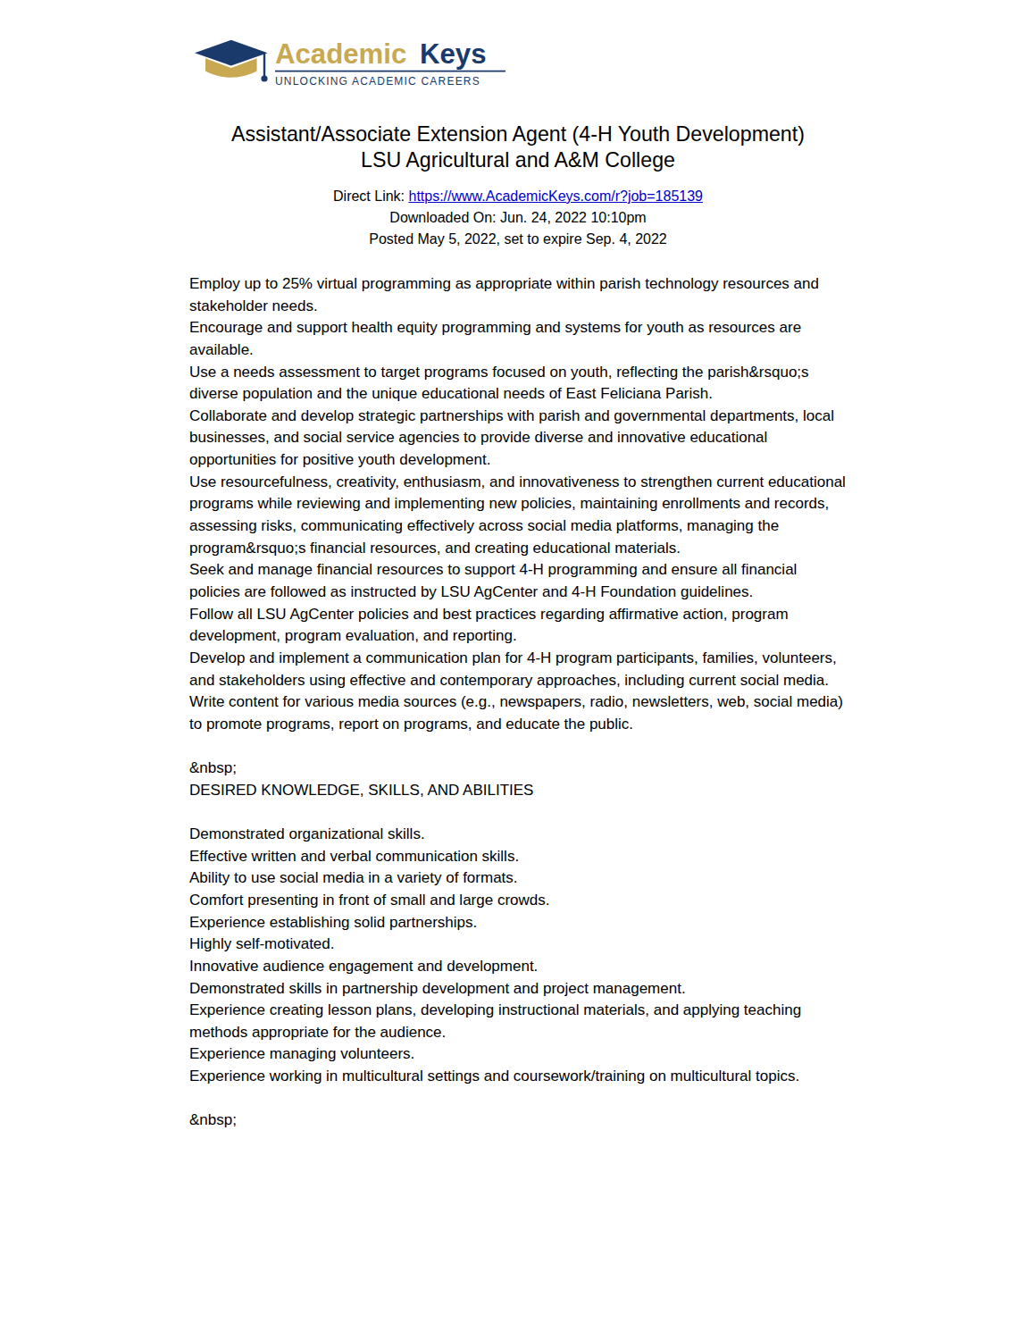Academic Keys UNLOCKING ACADEMIC CAREERS
Assistant/Associate Extension Agent (4-H Youth Development) LSU Agricultural and A&M College
Direct Link: https://www.AcademicKeys.com/r?job=185139
Downloaded On: Jun. 24, 2022 10:10pm
Posted May 5, 2022, set to expire Sep. 4, 2022
Employ up to 25% virtual programming as appropriate within parish technology resources and stakeholder needs.
Encourage and support health equity programming and systems for youth as resources are available.
Use a needs assessment to target programs focused on youth, reflecting the parish&rsquo;s diverse population and the unique educational needs of East Feliciana Parish.
Collaborate and develop strategic partnerships with parish and governmental departments, local businesses, and social service agencies to provide diverse and innovative educational opportunities for positive youth development.
Use resourcefulness, creativity, enthusiasm, and innovativeness to strengthen current educational programs while reviewing and implementing new policies, maintaining enrollments and records, assessing risks, communicating effectively across social media platforms, managing the program&rsquo;s financial resources, and creating educational materials.
Seek and manage financial resources to support 4-H programming and ensure all financial policies are followed as instructed by LSU AgCenter and 4-H Foundation guidelines.
Follow all LSU AgCenter policies and best practices regarding affirmative action, program development, program evaluation, and reporting.
Develop and implement a communication plan for 4-H program participants, families, volunteers, and stakeholders using effective and contemporary approaches, including current social media.
Write content for various media sources (e.g., newspapers, radio, newsletters, web, social media) to promote programs, report on programs, and educate the public.
&nbsp;
DESIRED KNOWLEDGE, SKILLS, AND ABILITIES
Demonstrated organizational skills.
Effective written and verbal communication skills.
Ability to use social media in a variety of formats.
Comfort presenting in front of small and large crowds.
Experience establishing solid partnerships.
Highly self-motivated.
Innovative audience engagement and development.
Demonstrated skills in partnership development and project management.
Experience creating lesson plans, developing instructional materials, and applying teaching methods appropriate for the audience.
Experience managing volunteers.
Experience working in multicultural settings and coursework/training on multicultural topics.
&nbsp;